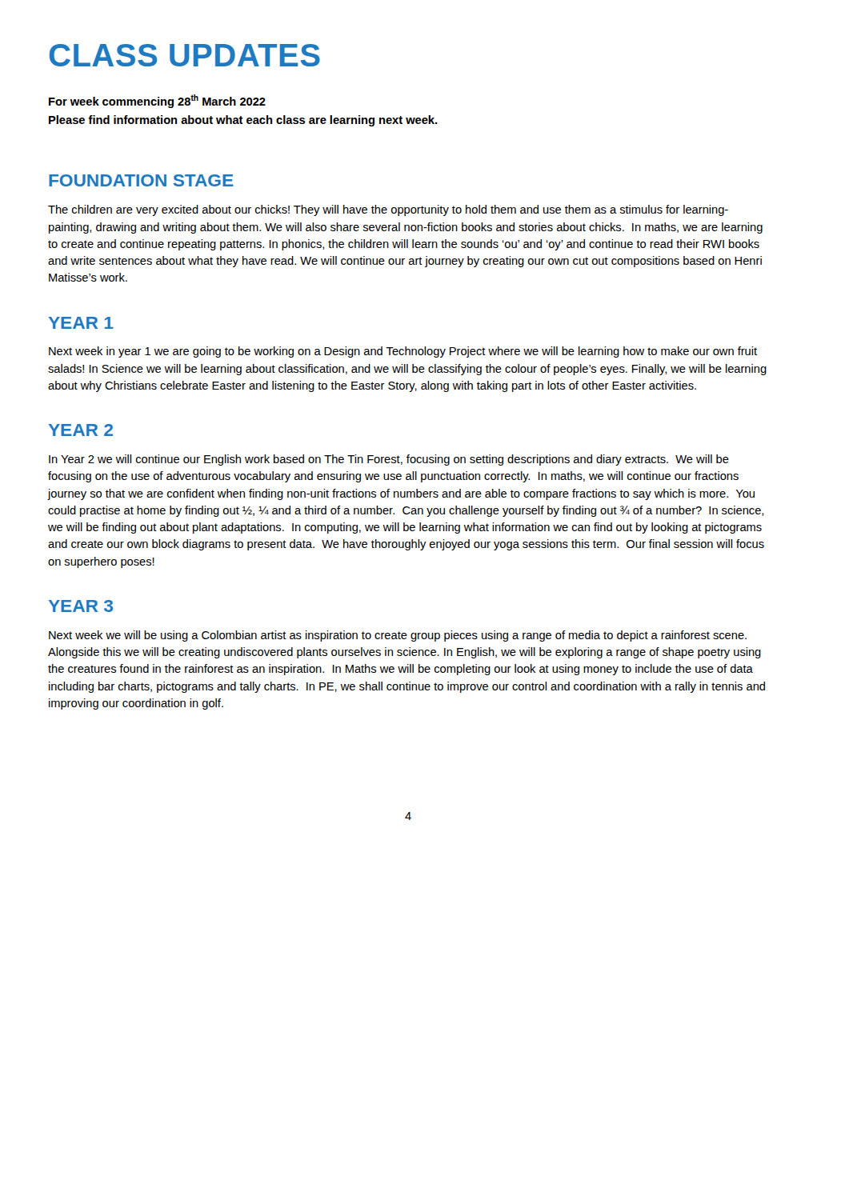Class Updates
For week commencing 28th March 2022
Please find information about what each class are learning next week.
Foundation Stage
The children are very excited about our chicks! They will have the opportunity to hold them and use them as a stimulus for learning- painting, drawing and writing about them. We will also share several non-fiction books and stories about chicks. In maths, we are learning to create and continue repeating patterns. In phonics, the children will learn the sounds ‘ou’ and ‘oy’ and continue to read their RWI books and write sentences about what they have read. We will continue our art journey by creating our own cut out compositions based on Henri Matisse’s work.
Year 1
Next week in year 1 we are going to be working on a Design and Technology Project where we will be learning how to make our own fruit salads! In Science we will be learning about classification, and we will be classifying the colour of people’s eyes. Finally, we will be learning about why Christians celebrate Easter and listening to the Easter Story, along with taking part in lots of other Easter activities.
Year 2
In Year 2 we will continue our English work based on The Tin Forest, focusing on setting descriptions and diary extracts. We will be focusing on the use of adventurous vocabulary and ensuring we use all punctuation correctly. In maths, we will continue our fractions journey so that we are confident when finding non-unit fractions of numbers and are able to compare fractions to say which is more. You could practise at home by finding out ½, ¼ and a third of a number. Can you challenge yourself by finding out ¾ of a number? In science, we will be finding out about plant adaptations. In computing, we will be learning what information we can find out by looking at pictograms and create our own block diagrams to present data. We have thoroughly enjoyed our yoga sessions this term. Our final session will focus on superhero poses!
Year 3
Next week we will be using a Colombian artist as inspiration to create group pieces using a range of media to depict a rainforest scene. Alongside this we will be creating undiscovered plants ourselves in science. In English, we will be exploring a range of shape poetry using the creatures found in the rainforest as an inspiration. In Maths we will be completing our look at using money to include the use of data including bar charts, pictograms and tally charts. In PE, we shall continue to improve our control and coordination with a rally in tennis and improving our coordination in golf.
4